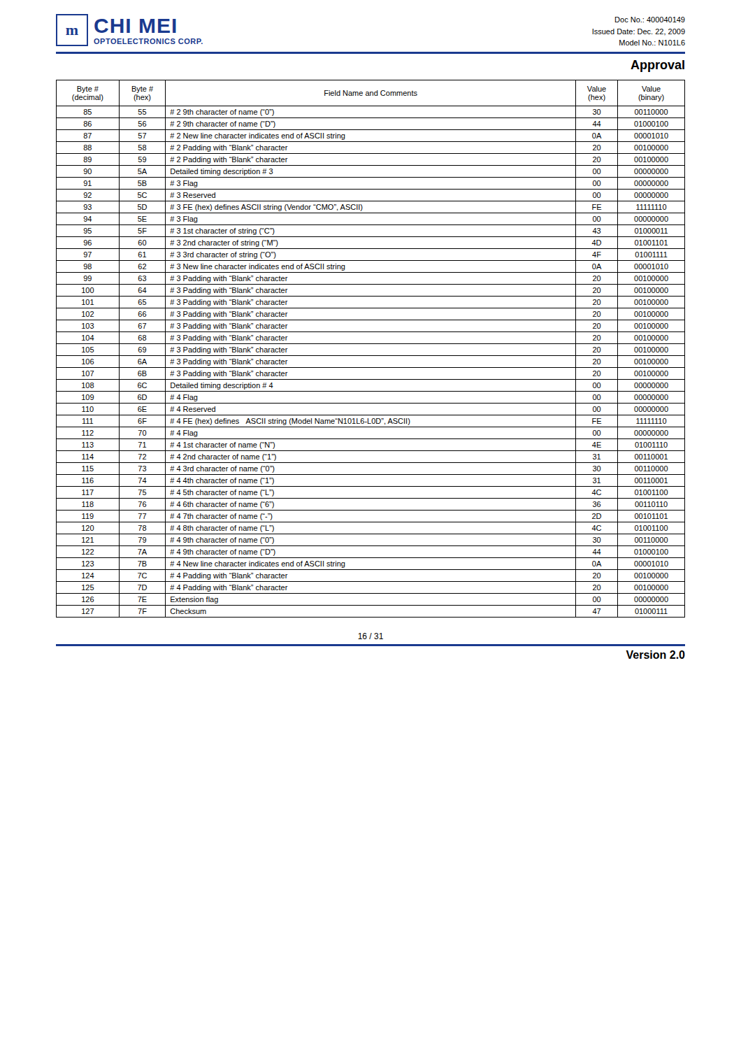m
CHI MEI
OPTOELECTRONICS CORP.
Doc No.: 400040149
Issued Date: Dec. 22, 2009
Model No.: N101L6
Approval
| Byte # (decimal) | Byte # (hex) | Field Name and Comments | Value (hex) | Value (binary) |
| --- | --- | --- | --- | --- |
| 85 | 55 | # 2 9th character of name (“0”) | 30 | 00110000 |
| 86 | 56 | # 2 9th character of name (“D”) | 44 | 01000100 |
| 87 | 57 | # 2 New line character indicates end of ASCII string | 0A | 00001010 |
| 88 | 58 | # 2 Padding with “Blank” character | 20 | 00100000 |
| 89 | 59 | # 2 Padding with “Blank” character | 20 | 00100000 |
| 90 | 5A | Detailed timing description # 3 | 00 | 00000000 |
| 91 | 5B | # 3 Flag | 00 | 00000000 |
| 92 | 5C | # 3 Reserved | 00 | 00000000 |
| 93 | 5D | # 3 FE (hex) defines ASCII string (Vendor “CMO”, ASCII) | FE | 11111110 |
| 94 | 5E | # 3 Flag | 00 | 00000000 |
| 95 | 5F | # 3 1st character of string (“C”) | 43 | 01000011 |
| 96 | 60 | # 3 2nd character of string (“M”) | 4D | 01001101 |
| 97 | 61 | # 3 3rd character of string (“O”) | 4F | 01001111 |
| 98 | 62 | # 3 New line character indicates end of ASCII string | 0A | 00001010 |
| 99 | 63 | # 3 Padding with “Blank” character | 20 | 00100000 |
| 100 | 64 | # 3 Padding with “Blank” character | 20 | 00100000 |
| 101 | 65 | # 3 Padding with “Blank” character | 20 | 00100000 |
| 102 | 66 | # 3 Padding with “Blank” character | 20 | 00100000 |
| 103 | 67 | # 3 Padding with “Blank” character | 20 | 00100000 |
| 104 | 68 | # 3 Padding with “Blank” character | 20 | 00100000 |
| 105 | 69 | # 3 Padding with “Blank” character | 20 | 00100000 |
| 106 | 6A | # 3 Padding with “Blank” character | 20 | 00100000 |
| 107 | 6B | # 3 Padding with “Blank” character | 20 | 00100000 |
| 108 | 6C | Detailed timing description # 4 | 00 | 00000000 |
| 109 | 6D | # 4 Flag | 00 | 00000000 |
| 110 | 6E | # 4 Reserved | 00 | 00000000 |
| 111 | 6F | # 4 FE (hex) defines ASCII string (Model Name“N101L6-L0D”, ASCII) | FE | 11111110 |
| 112 | 70 | # 4 Flag | 00 | 00000000 |
| 113 | 71 | # 4 1st character of name (“N”) | 4E | 01001110 |
| 114 | 72 | # 4 2nd character of name (“1”) | 31 | 00110001 |
| 115 | 73 | # 4 3rd character of name (“0”) | 30 | 00110000 |
| 116 | 74 | # 4 4th character of name (“1”) | 31 | 00110001 |
| 117 | 75 | # 4 5th character of name (“L”) | 4C | 01001100 |
| 118 | 76 | # 4 6th character of name (“6”) | 36 | 00110110 |
| 119 | 77 | # 4 7th character of name (“-”) | 2D | 00101101 |
| 120 | 78 | # 4 8th character of name (“L”) | 4C | 01001100 |
| 121 | 79 | # 4 9th character of name (“0”) | 30 | 00110000 |
| 122 | 7A | # 4 9th character of name (“D”) | 44 | 01000100 |
| 123 | 7B | # 4 New line character indicates end of ASCII string | 0A | 00001010 |
| 124 | 7C | # 4 Padding with “Blank” character | 20 | 00100000 |
| 125 | 7D | # 4 Padding with “Blank” character | 20 | 00100000 |
| 126 | 7E | Extension flag | 00 | 00000000 |
| 127 | 7F | Checksum | 47 | 01000111 |
16 / 31
Version 2.0